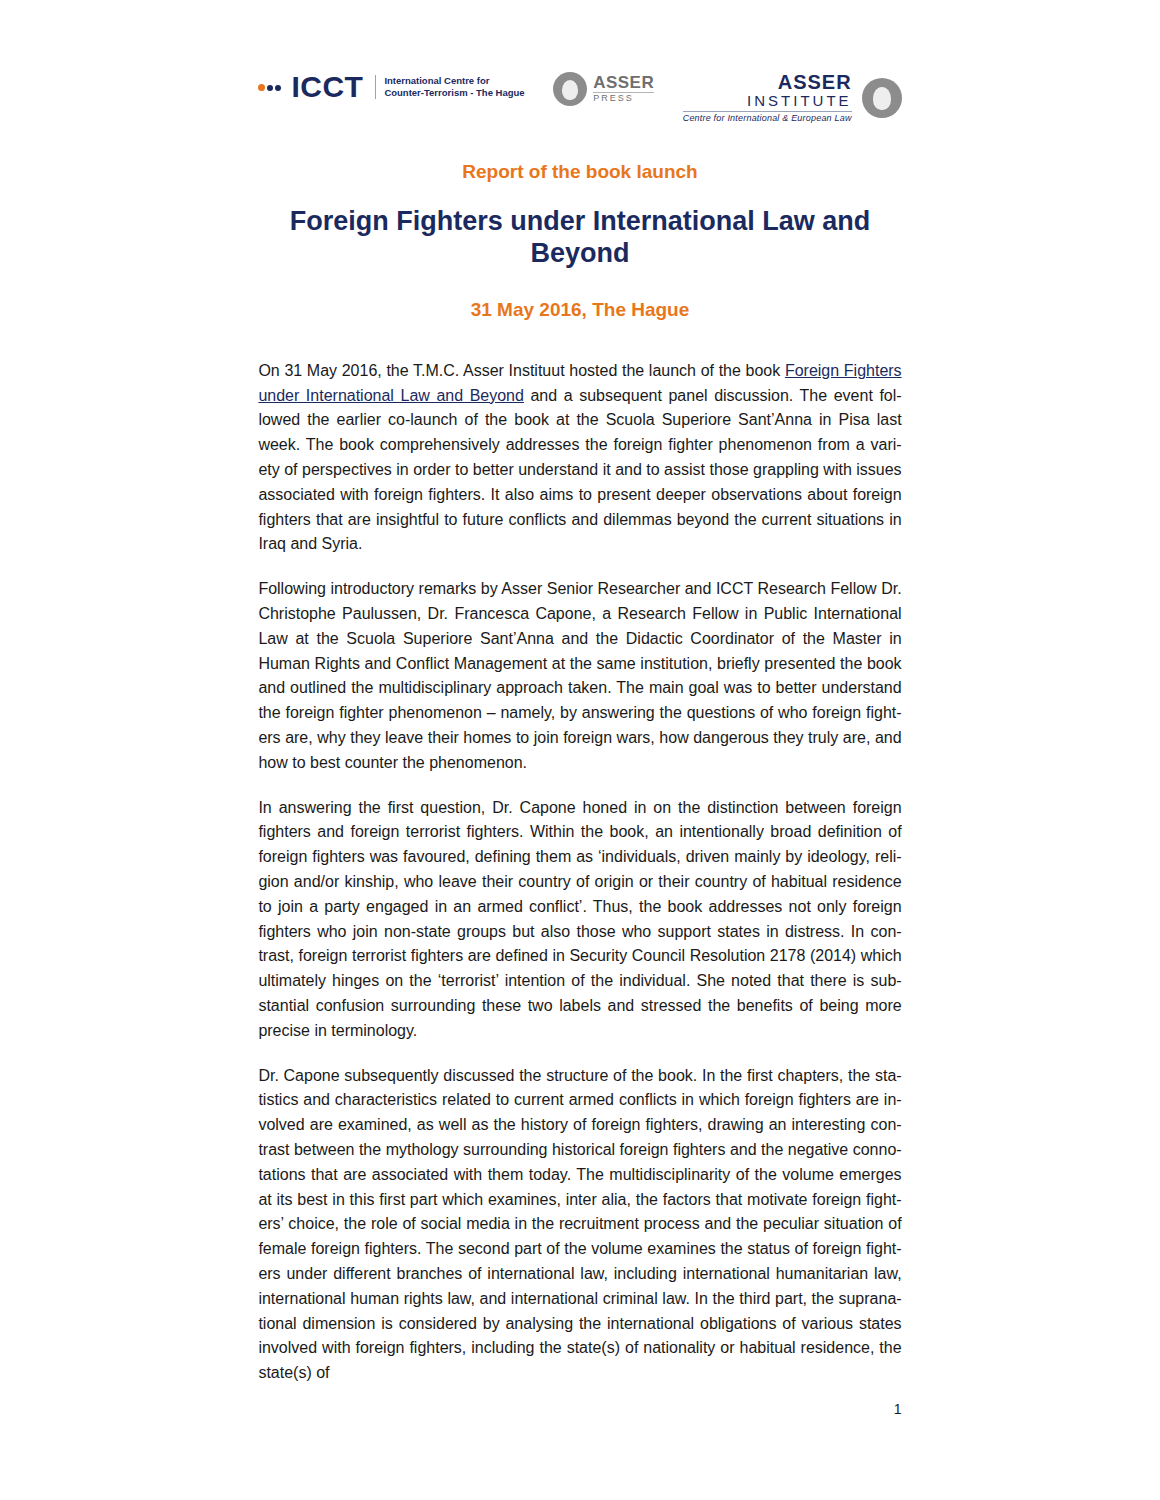ICCT International Centre for
Counter-Terrorism - The Hague
ASSER PRESS
ASSER INSTITUTE Centre for International & European Law
Report of the book launch
Foreign Fighters under International Law and Beyond
31 May 2016, The Hague
On 31 May 2016, the T.M.C. Asser Instituut hosted the launch of the book Foreign Fighters under International Law and Beyond and a subsequent panel discussion. The event followed the earlier co-launch of the book at the Scuola Superiore Sant’Anna in Pisa last week. The book comprehensively addresses the foreign fighter phenomenon from a variety of perspectives in order to better understand it and to assist those grappling with issues associated with foreign fighters. It also aims to present deeper observations about foreign fighters that are insightful to future conflicts and dilemmas beyond the current situations in Iraq and Syria.
Following introductory remarks by Asser Senior Researcher and ICCT Research Fellow Dr. Christophe Paulussen, Dr. Francesca Capone, a Research Fellow in Public International Law at the Scuola Superiore Sant’Anna and the Didactic Coordinator of the Master in Human Rights and Conflict Management at the same institution, briefly presented the book and outlined the multidisciplinary approach taken. The main goal was to better understand the foreign fighter phenomenon – namely, by answering the questions of who foreign fighters are, why they leave their homes to join foreign wars, how dangerous they truly are, and how to best counter the phenomenon.
In answering the first question, Dr. Capone honed in on the distinction between foreign fighters and foreign terrorist fighters. Within the book, an intentionally broad definition of foreign fighters was favoured, defining them as ‘individuals, driven mainly by ideology, religion and/or kinship, who leave their country of origin or their country of habitual residence to join a party engaged in an armed conflict’. Thus, the book addresses not only foreign fighters who join non-state groups but also those who support states in distress. In contrast, foreign terrorist fighters are defined in Security Council Resolution 2178 (2014) which ultimately hinges on the ‘terrorist’ intention of the individual. She noted that there is substantial confusion surrounding these two labels and stressed the benefits of being more precise in terminology.
Dr. Capone subsequently discussed the structure of the book. In the first chapters, the statistics and characteristics related to current armed conflicts in which foreign fighters are involved are examined, as well as the history of foreign fighters, drawing an interesting contrast between the mythology surrounding historical foreign fighters and the negative connotations that are associated with them today. The multidisciplinarity of the volume emerges at its best in this first part which examines, inter alia, the factors that motivate foreign fighters’ choice, the role of social media in the recruitment process and the peculiar situation of female foreign fighters. The second part of the volume examines the status of foreign fighters under different branches of international law, including international humanitarian law, international human rights law, and international criminal law. In the third part, the supranational dimension is considered by analysing the international obligations of various states involved with foreign fighters, including the state(s) of nationality or habitual residence, the state(s) of
1